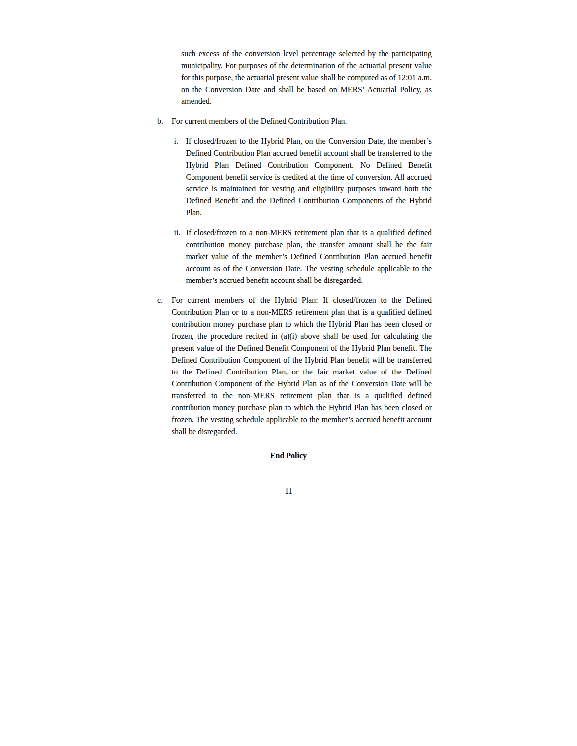such excess of the conversion level percentage selected by the participating municipality. For purposes of the determination of the actuarial present value for this purpose, the actuarial present value shall be computed as of 12:01 a.m. on the Conversion Date and shall be based on MERS’ Actuarial Policy, as amended.
b.
For current members of the Defined Contribution Plan.
i.
If closed/frozen to the Hybrid Plan, on the Conversion Date, the member’s Defined Contribution Plan accrued benefit account shall be transferred to the Hybrid Plan Defined Contribution Component. No Defined Benefit Component benefit service is credited at the time of conversion. All accrued service is maintained for vesting and eligibility purposes toward both the Defined Benefit and the Defined Contribution Components of the Hybrid Plan.
ii.
If closed/frozen to a non-MERS retirement plan that is a qualified defined contribution money purchase plan, the transfer amount shall be the fair market value of the member’s Defined Contribution Plan accrued benefit account as of the Conversion Date. The vesting schedule applicable to the member’s accrued benefit account shall be disregarded.
c.
For current members of the Hybrid Plan: If closed/frozen to the Defined Contribution Plan or to a non-MERS retirement plan that is a qualified defined contribution money purchase plan to which the Hybrid Plan has been closed or frozen, the procedure recited in (a)(i) above shall be used for calculating the present value of the Defined Benefit Component of the Hybrid Plan benefit. The Defined Contribution Component of the Hybrid Plan benefit will be transferred to the Defined Contribution Plan, or the fair market value of the Defined Contribution Component of the Hybrid Plan as of the Conversion Date will be transferred to the non-MERS retirement plan that is a qualified defined contribution money purchase plan to which the Hybrid Plan has been closed or frozen. The vesting schedule applicable to the member’s accrued benefit account shall be disregarded.
End Policy
11